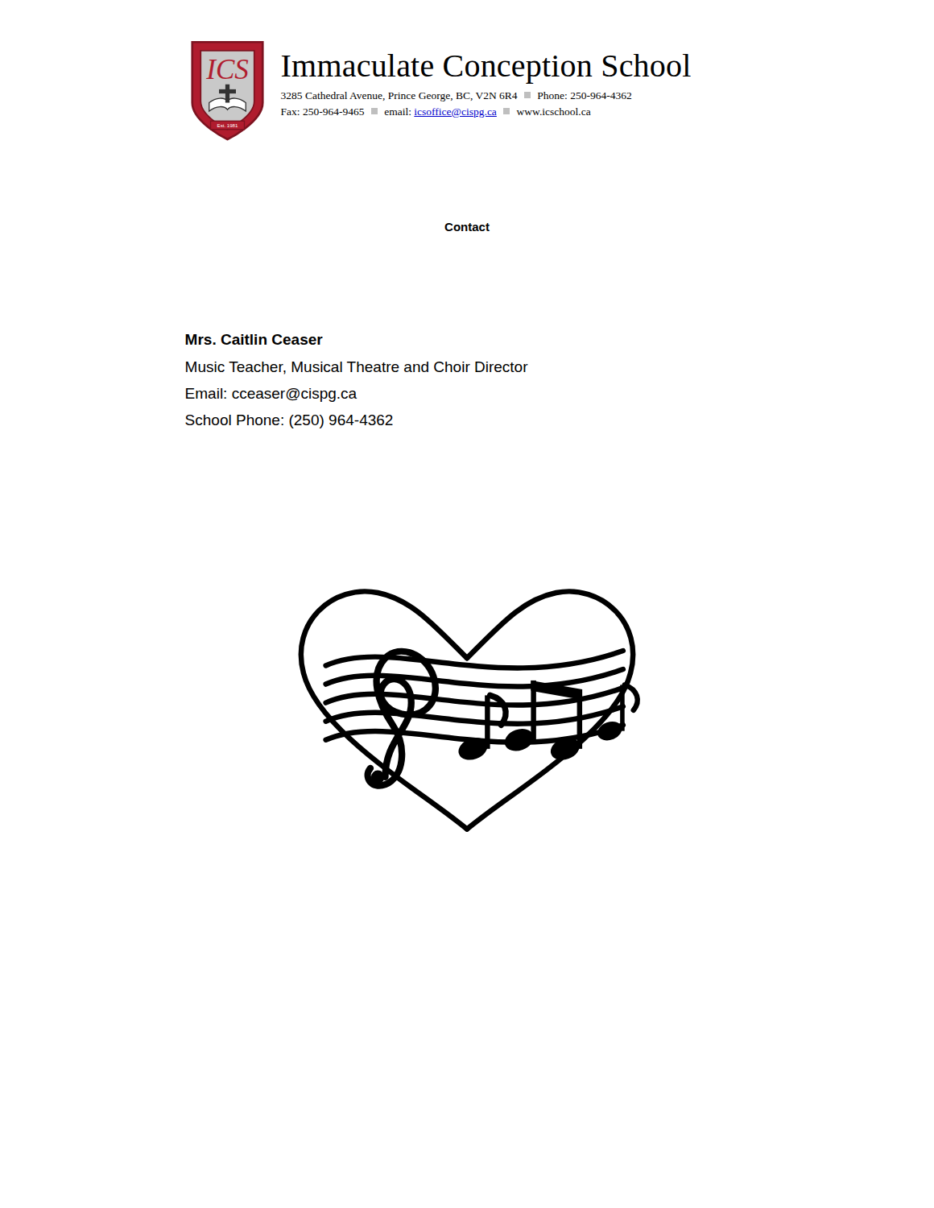ICS Est. 1981
Immaculate Conception School
3285 Cathedral Avenue, Prince George, BC, V2N 6R4 Phone: 250-964-4362
Fax: 250-964-9465 email: icsoffice@cispg.ca www.icschool.ca
Contact
Mrs. Caitlin Ceaser
Music Teacher, Musical Theatre and Choir Director
Email: cceaser@cispg.ca
School Phone: (250) 964-4362